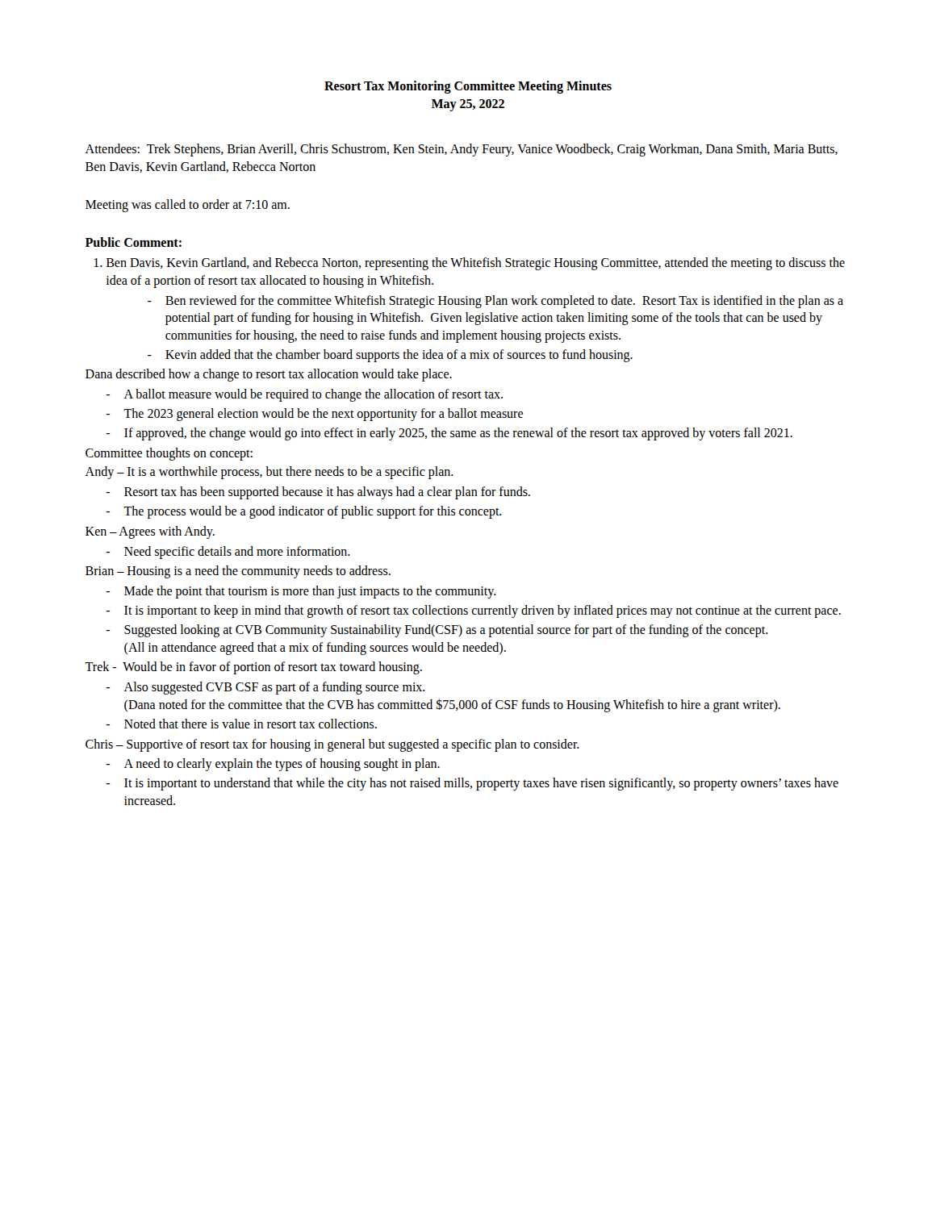Resort Tax Monitoring Committee Meeting Minutes
May 25, 2022
Attendees: Trek Stephens, Brian Averill, Chris Schustrom, Ken Stein, Andy Feury, Vanice Woodbeck, Craig Workman, Dana Smith, Maria Butts, Ben Davis, Kevin Gartland, Rebecca Norton
Meeting was called to order at 7:10 am.
Public Comment:
Ben Davis, Kevin Gartland, and Rebecca Norton, representing the Whitefish Strategic Housing Committee, attended the meeting to discuss the idea of a portion of resort tax allocated to housing in Whitefish.
Ben reviewed for the committee Whitefish Strategic Housing Plan work completed to date. Resort Tax is identified in the plan as a potential part of funding for housing in Whitefish. Given legislative action taken limiting some of the tools that can be used by communities for housing, the need to raise funds and implement housing projects exists.
Kevin added that the chamber board supports the idea of a mix of sources to fund housing.
Dana described how a change to resort tax allocation would take place.
A ballot measure would be required to change the allocation of resort tax.
The 2023 general election would be the next opportunity for a ballot measure
If approved, the change would go into effect in early 2025, the same as the renewal of the resort tax approved by voters fall 2021.
Committee thoughts on concept:
Andy – It is a worthwhile process, but there needs to be a specific plan.
Resort tax has been supported because it has always had a clear plan for funds.
The process would be a good indicator of public support for this concept.
Ken – Agrees with Andy.
Need specific details and more information.
Brian – Housing is a need the community needs to address.
Made the point that tourism is more than just impacts to the community.
It is important to keep in mind that growth of resort tax collections currently driven by inflated prices may not continue at the current pace.
Suggested looking at CVB Community Sustainability Fund(CSF) as a potential source for part of the funding of the concept. (All in attendance agreed that a mix of funding sources would be needed).
Trek - Would be in favor of portion of resort tax toward housing.
Also suggested CVB CSF as part of a funding source mix. (Dana noted for the committee that the CVB has committed $75,000 of CSF funds to Housing Whitefish to hire a grant writer).
Noted that there is value in resort tax collections.
Chris – Supportive of resort tax for housing in general but suggested a specific plan to consider.
A need to clearly explain the types of housing sought in plan.
It is important to understand that while the city has not raised mills, property taxes have risen significantly, so property owners’ taxes have increased.